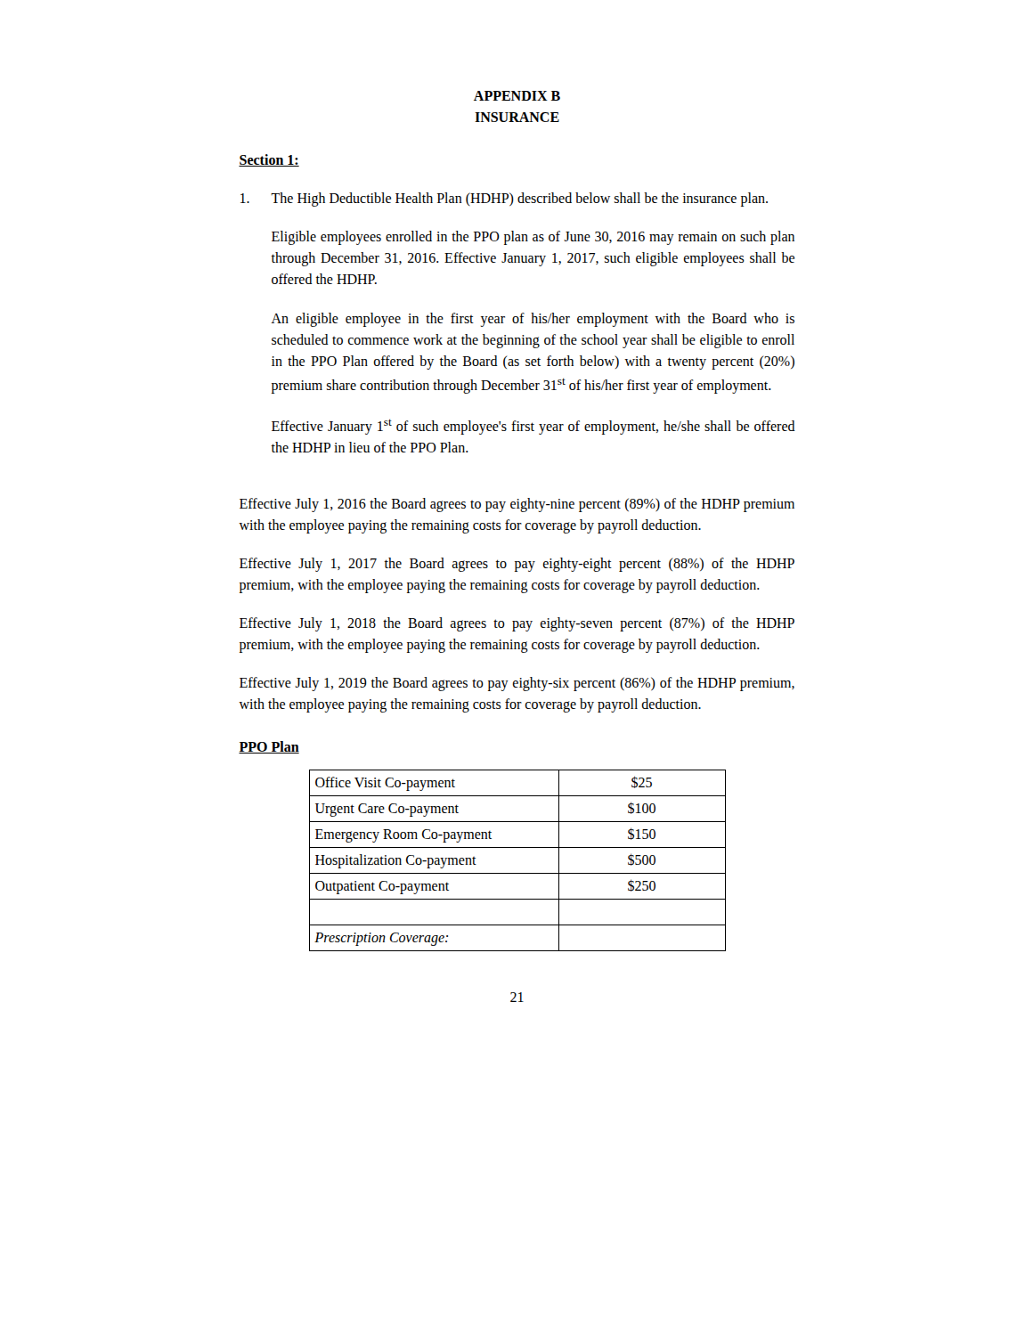APPENDIX B INSURANCE
Section 1:
1.
The High Deductible Health Plan (HDHP) described below shall be the insurance plan.
Eligible employees enrolled in the PPO plan as of June 30, 2016 may remain on such plan through December 31, 2016. Effective January 1, 2017, such eligible employees shall be offered the HDHP.
An eligible employee in the first year of his/her employment with the Board who is scheduled to commence work at the beginning of the school year shall be eligible to enroll in the PPO Plan offered by the Board (as set forth below) with a twenty percent (20%) premium share contribution through December 31st of his/her first year of employment.
Effective January 1st of such employee's first year of employment, he/she shall be offered the HDHP in lieu of the PPO Plan.
Effective July 1, 2016 the Board agrees to pay eighty-nine percent (89%) of the HDHP premium with the employee paying the remaining costs for coverage by payroll deduction.
Effective July 1, 2017 the Board agrees to pay eighty-eight percent (88%) of the HDHP premium, with the employee paying the remaining costs for coverage by payroll deduction.
Effective July 1, 2018 the Board agrees to pay eighty-seven percent (87%) of the HDHP premium, with the employee paying the remaining costs for coverage by payroll deduction.
Effective July 1, 2019 the Board agrees to pay eighty-six percent (86%) of the HDHP premium, with the employee paying the remaining costs for coverage by payroll deduction.
PPO Plan
| Office Visit Co-payment | $25 |
| Urgent Care Co-payment | $100 |
| Emergency Room Co-payment | $150 |
| Hospitalization Co-payment | $500 |
| Outpatient Co-payment | $250 |
| Prescription Coverage: | |
21